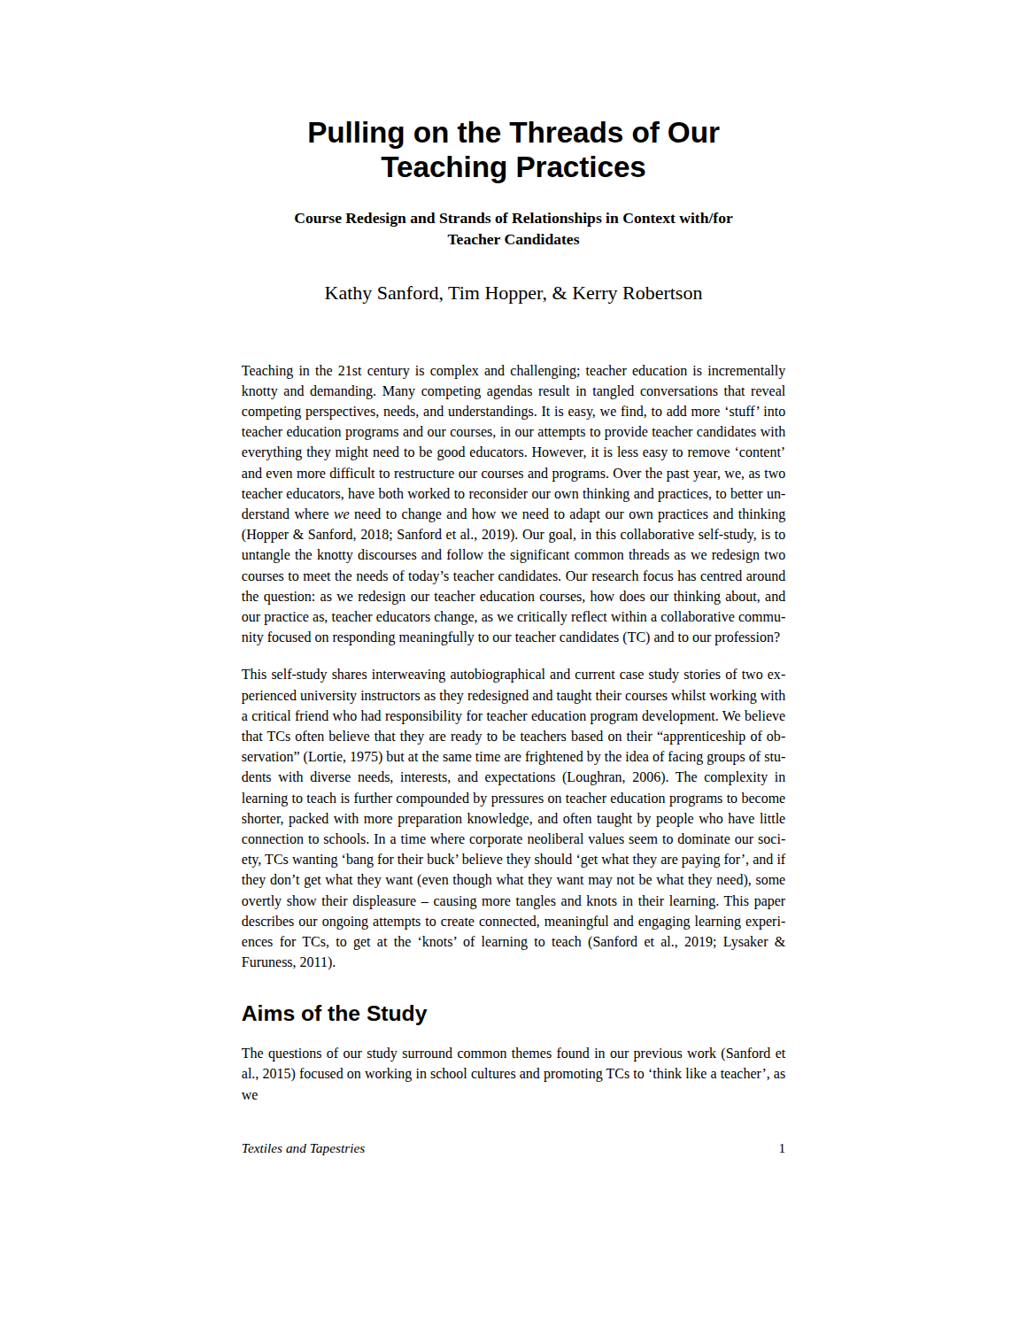Pulling on the Threads of Our Teaching Practices
Course Redesign and Strands of Relationships in Context with/for Teacher Candidates
Kathy Sanford, Tim Hopper, & Kerry Robertson
Teaching in the 21st century is complex and challenging; teacher education is incrementally knotty and demanding. Many competing agendas result in tangled conversations that reveal competing perspectives, needs, and understandings. It is easy, we find, to add more ‘stuff’ into teacher education programs and our courses, in our attempts to provide teacher candidates with everything they might need to be good educators. However, it is less easy to remove ‘content’ and even more difficult to restructure our courses and programs. Over the past year, we, as two teacher educators, have both worked to reconsider our own thinking and practices, to better understand where we need to change and how we need to adapt our own practices and thinking (Hopper & Sanford, 2018; Sanford et al., 2019). Our goal, in this collaborative self-study, is to untangle the knotty discourses and follow the significant common threads as we redesign two courses to meet the needs of today’s teacher candidates. Our research focus has centred around the question: as we redesign our teacher education courses, how does our thinking about, and our practice as, teacher educators change, as we critically reflect within a collaborative community focused on responding meaningfully to our teacher candidates (TC) and to our profession?
This self-study shares interweaving autobiographical and current case study stories of two experienced university instructors as they redesigned and taught their courses whilst working with a critical friend who had responsibility for teacher education program development. We believe that TCs often believe that they are ready to be teachers based on their “apprenticeship of observation” (Lortie, 1975) but at the same time are frightened by the idea of facing groups of students with diverse needs, interests, and expectations (Loughran, 2006). The complexity in learning to teach is further compounded by pressures on teacher education programs to become shorter, packed with more preparation knowledge, and often taught by people who have little connection to schools. In a time where corporate neoliberal values seem to dominate our society, TCs wanting ‘bang for their buck’ believe they should ‘get what they are paying for’, and if they don’t get what they want (even though what they want may not be what they need), some overtly show their displeasure – causing more tangles and knots in their learning. This paper describes our ongoing attempts to create connected, meaningful and engaging learning experiences for TCs, to get at the ‘knots’ of learning to teach (Sanford et al., 2019; Lysaker & Furuness, 2011).
Aims of the Study
The questions of our study surround common themes found in our previous work (Sanford et al., 2015) focused on working in school cultures and promoting TCs to ‘think like a teacher’, as we
Textiles and Tapestries 1